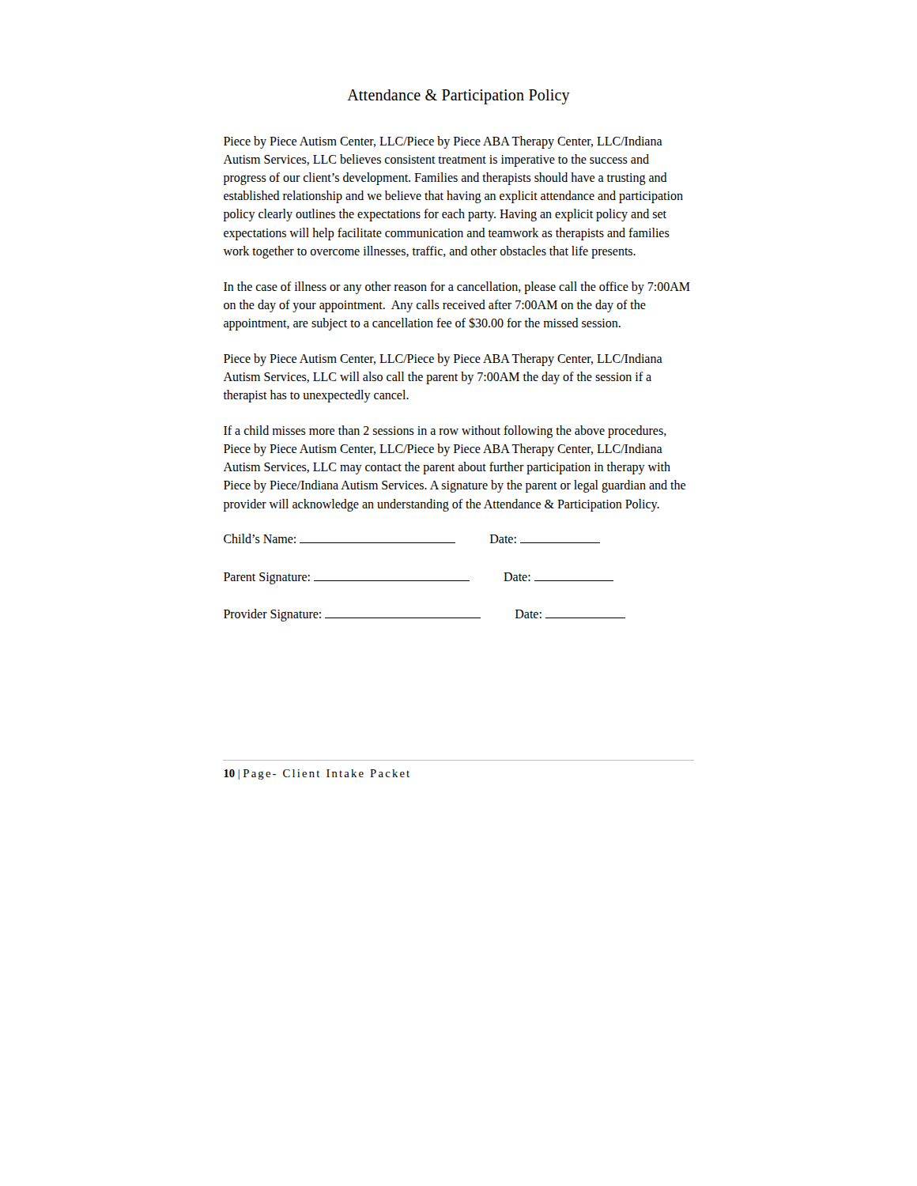Attendance & Participation Policy
Piece by Piece Autism Center, LLC/Piece by Piece ABA Therapy Center, LLC/Indiana Autism Services, LLC believes consistent treatment is imperative to the success and progress of our client’s development. Families and therapists should have a trusting and established relationship and we believe that having an explicit attendance and participation policy clearly outlines the expectations for each party. Having an explicit policy and set expectations will help facilitate communication and teamwork as therapists and families work together to overcome illnesses, traffic, and other obstacles that life presents.
In the case of illness or any other reason for a cancellation, please call the office by 7:00AM on the day of your appointment. Any calls received after 7:00AM on the day of the appointment, are subject to a cancellation fee of $30.00 for the missed session.
Piece by Piece Autism Center, LLC/Piece by Piece ABA Therapy Center, LLC/Indiana Autism Services, LLC will also call the parent by 7:00AM the day of the session if a therapist has to unexpectedly cancel.
If a child misses more than 2 sessions in a row without following the above procedures, Piece by Piece Autism Center, LLC/Piece by Piece ABA Therapy Center, LLC/Indiana Autism Services, LLC may contact the parent about further participation in therapy with Piece by Piece/Indiana Autism Services. A signature by the parent or legal guardian and the provider will acknowledge an understanding of the Attendance & Participation Policy.
Child’s Name: Date:
Parent Signature: Date:
Provider Signature: Date:
10 | Page- Client Intake Packet